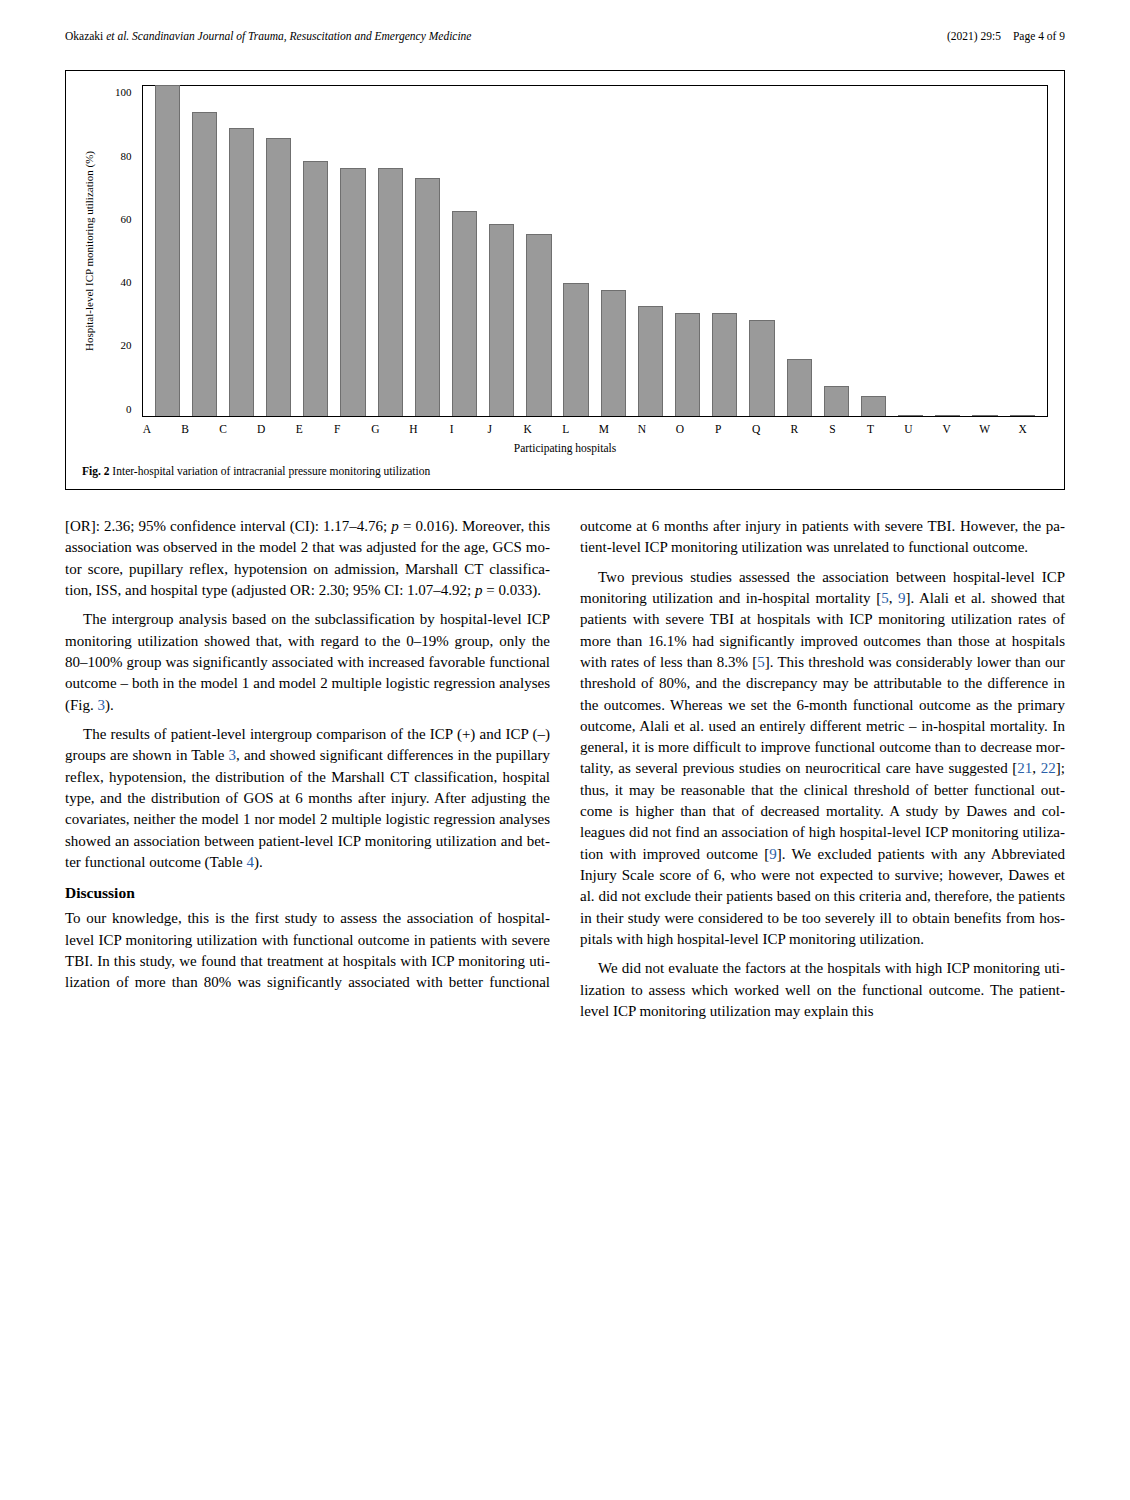Okazaki et al. Scandinavian Journal of Trauma, Resuscitation and Emergency Medicine
(2021) 29:5
Page 4 of 9
Hospital-level ICP monitoring utilization (%)
100 80 60 40 20 0
ABCDEF GHIJKL MNOPQR STUVWX
Participating hospitals
Fig. 2 Inter-hospital variation of intracranial pressure monitoring utilization
[OR]: 2.36; 95% confidence interval (CI): 1.17–4.76; p = 0.016). Moreover, this association was observed in the model 2 that was adjusted for the age, GCS motor score, pupillary reflex, hypotension on admission, Marshall CT classification, ISS, and hospital type (adjusted OR: 2.30; 95% CI: 1.07–4.92; p = 0.033).
The intergroup analysis based on the subclassification by hospital-level ICP monitoring utilization showed that, with regard to the 0–19% group, only the 80–100% group was significantly associated with increased favorable functional outcome – both in the model 1 and model 2 multiple logistic regression analyses (Fig. 3).
The results of patient-level intergroup comparison of the ICP (+) and ICP (–) groups are shown in Table 3, and showed significant differences in the pupillary reflex, hypotension, the distribution of the Marshall CT classification, hospital type, and the distribution of GOS at 6 months after injury. After adjusting the covariates, neither the model 1 nor model 2 multiple logistic regression analyses showed an association between patient-level ICP monitoring utilization and better functional outcome (Table 4).
Discussion
To our knowledge, this is the first study to assess the association of hospital-level ICP monitoring utilization with functional outcome in patients with severe TBI. In this study, we found that treatment at hospitals with ICP monitoring utilization of more than 80% was significantly associated with better functional outcome at 6 months after injury in patients with severe TBI. However, the patient-level ICP monitoring utilization was unrelated to functional outcome.
Two previous studies assessed the association between hospital-level ICP monitoring utilization and in-hospital mortality [5, 9]. Alali et al. showed that patients with severe TBI at hospitals with ICP monitoring utilization rates of more than 16.1% had significantly improved outcomes than those at hospitals with rates of less than 8.3% [5]. This threshold was considerably lower than our threshold of 80%, and the discrepancy may be attributable to the difference in the outcomes. Whereas we set the 6-month functional outcome as the primary outcome, Alali et al. used an entirely different metric – in-hospital mortality. In general, it is more difficult to improve functional outcome than to decrease mortality, as several previous studies on neurocritical care have suggested [21, 22]; thus, it may be reasonable that the clinical threshold of better functional outcome is higher than that of decreased mortality. A study by Dawes and colleagues did not find an association of high hospital-level ICP monitoring utilization with improved outcome [9]. We excluded patients with any Abbreviated Injury Scale score of 6, who were not expected to survive; however, Dawes et al. did not exclude their patients based on this criteria and, therefore, the patients in their study were considered to be too severely ill to obtain benefits from hospitals with high hospital-level ICP monitoring utilization.
We did not evaluate the factors at the hospitals with high ICP monitoring utilization to assess which worked well on the functional outcome. The patient-level ICP monitoring utilization may explain this